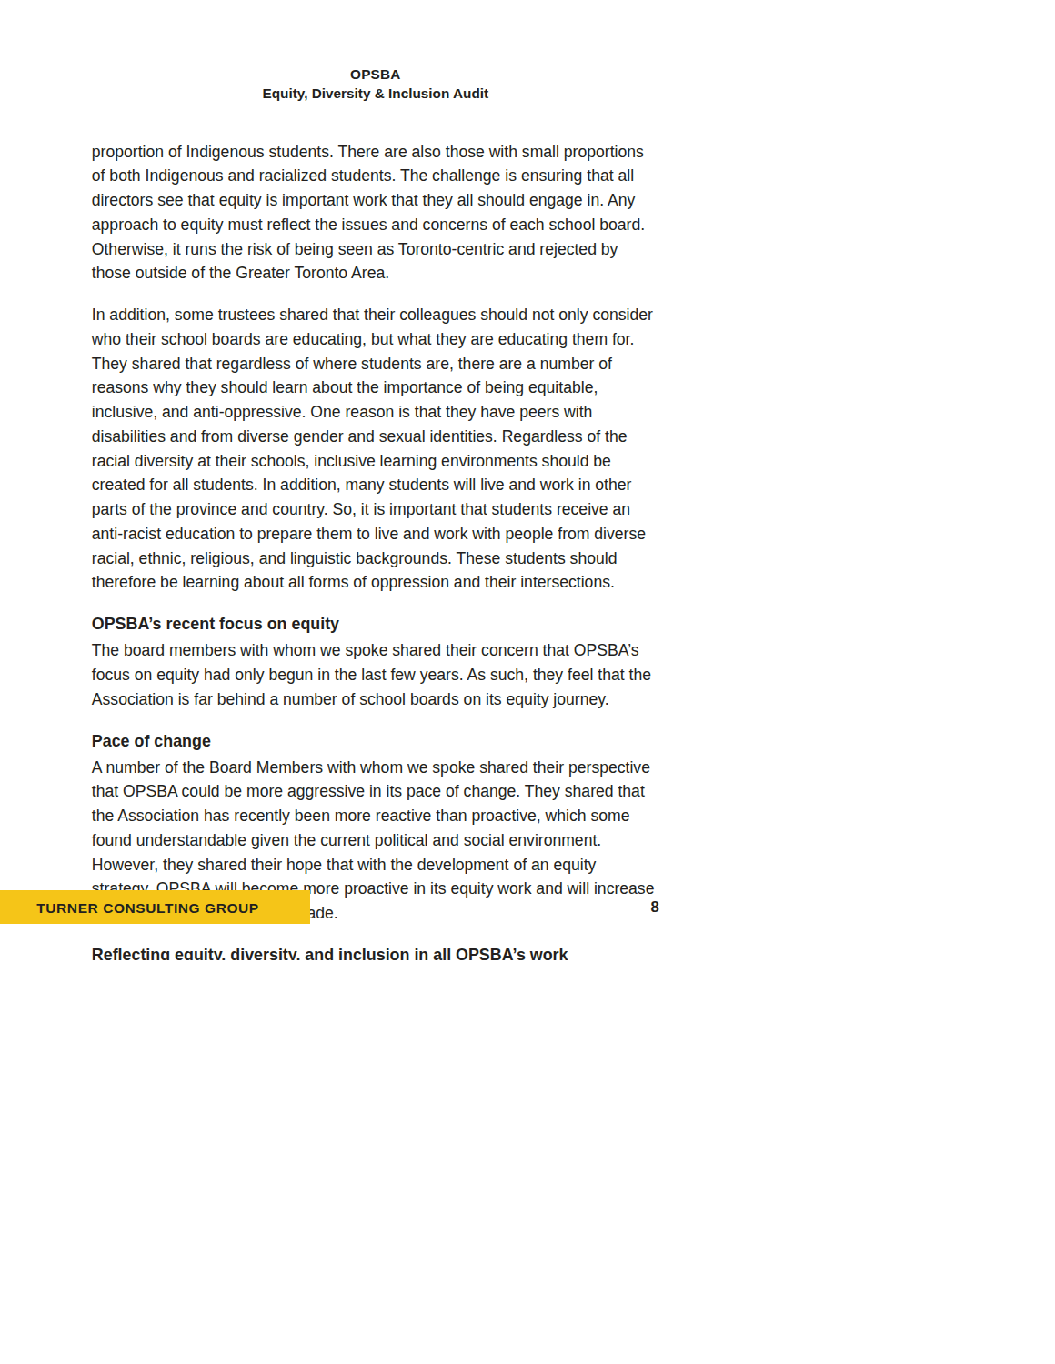OPSBA
Equity, Diversity & Inclusion Audit
proportion of Indigenous students. There are also those with small proportions of both Indigenous and racialized students. The challenge is ensuring that all directors see that equity is important work that they all should engage in. Any approach to equity must reflect the issues and concerns of each school board. Otherwise, it runs the risk of being seen as Toronto-centric and rejected by those outside of the Greater Toronto Area.
In addition, some trustees shared that their colleagues should not only consider who their school boards are educating, but what they are educating them for. They shared that regardless of where students are, there are a number of reasons why they should learn about the importance of being equitable, inclusive, and anti-oppressive. One reason is that they have peers with disabilities and from diverse gender and sexual identities. Regardless of the racial diversity at their schools, inclusive learning environments should be created for all students. In addition, many students will live and work in other parts of the province and country. So, it is important that students receive an anti-racist education to prepare them to live and work with people from diverse racial, ethnic, religious, and linguistic backgrounds. These students should therefore be learning about all forms of oppression and their intersections.
OPSBA’s recent focus on equity
The board members with whom we spoke shared their concern that OPSBA’s focus on equity had only begun in the last few years. As such, they feel that the Association is far behind a number of school boards on its equity journey.
Pace of change
A number of the Board Members with whom we spoke shared their perspective that OPSBA could be more aggressive in its pace of change. They shared that the Association has recently been more reactive than proactive, which some found understandable given the current political and social environment. However, they shared their hope that with the development of an equity strategy, OPSBA will become more proactive in its equity work and will increase the pace at which change is made.
Reflecting equity, diversity, and inclusion in all OPSBA’s work
A review of OPSBA’s documents, including those on its website, shows that more could be done to embed EDI throughout OPSBA’s documents and its work. This will help directors and trustees to integrate equity into all that they do; in this way, equity and anti-oppression will be treated as an “add-in” to their work rather than an optional “add-on.” For example, the following weaknesses were identified:
The Trustee Code of Conduct does not include the duty to comply with the Ontario Human Rights Code
TURNER CONSULTING GROUP
8